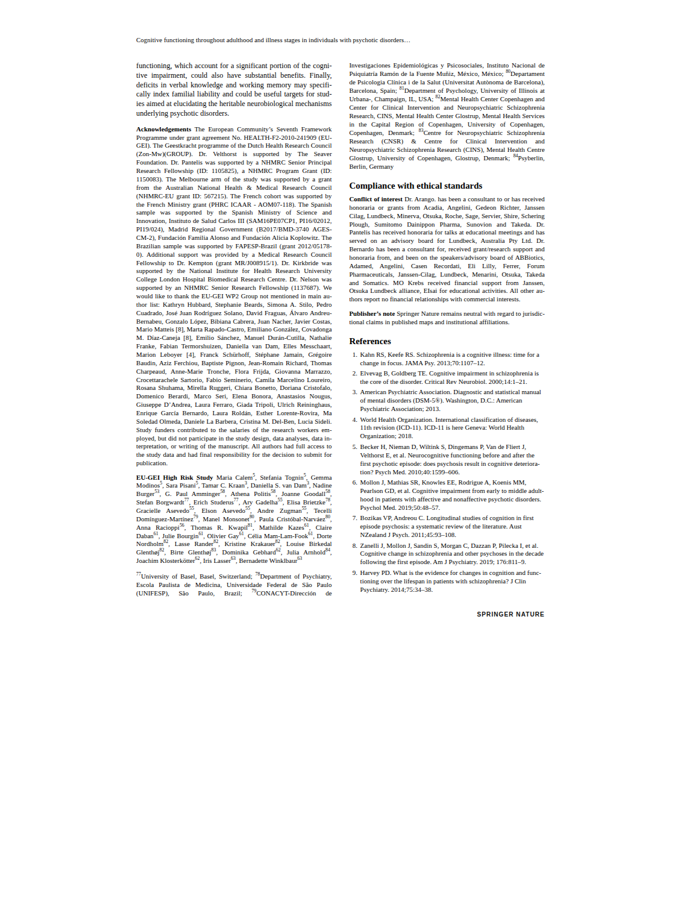Cognitive functioning throughout adulthood and illness stages in individuals with psychotic disorders…
functioning, which account for a significant portion of the cognitive impairment, could also have substantial benefits. Finally, deficits in verbal knowledge and working memory may specifically index familial liability and could be useful targets for studies aimed at elucidating the heritable neurobiological mechanisms underlying psychotic disorders.
Acknowledgements The European Community’s Seventh Framework Programme under grant agreement No. HEALTH-F2-2010-241909 (EU-GEI). The Geestkracht programme of the Dutch Health Research Council (Zon-Mw)(GROUP). Dr. Velthorst is supported by The Seaver Foundation. Dr. Pantelis was supported by a NHMRC Senior Principal Research Fellowship (ID: 1105825), a NHMRC Program Grant (ID: 1150083). The Melbourne arm of the study was supported by a grant from the Australian National Health & Medical Research Council (NHMRC-EU grant ID: 567215). The French cohort was supported by the French Ministry grant (PHRC ICAAR - AOM07-118). The Spanish sample was supported by the Spanish Ministry of Science and Innovation, Instituto de Salud Carlos III (SAM16PE07CP1, PI16/02012, PI19/024), Madrid Regional Government (B2017/BMD-3740 AGES-CM-2), Fundación Familia Alonso and Fundación Alicia Koplowitz. The Brazilian sample was supported by FAPESP-Brazil (grant 2012/05178-0). Additional support was provided by a Medical Research Council Fellowship to Dr. Kempton (grant MR/J008915/1). Dr. Kirkbride was supported by the National Institute for Health Research University College London Hospital Biomedical Research Centre. Dr. Nelson was supported by an NHMRC Senior Research Fellowship (1137687). We would like to thank the EU-GEI WP2 Group not mentioned in main author list: Kathryn Hubbard, Stephanie Beards, Simona A. Stilo, Pedro Cuadrado, José Juan Rodríguez Solano, David Fraguas, Álvaro Andreu-Bernabeu, Gonzalo López, Bibiana Cabrera, Juan Nacher, Javier Costas, Mario Matteis [8], Marta Rapado-Castro, Emiliano González, Covadonga M. Díaz-Caneja [8], Emilio Sánchez, Manuel Durán-Cutilla, Nathalie Franke, Fabian Termorshuizen, Daniella van Dam, Elles Messchaart, Marion Leboyer [4], Franck Schürhoff, Stéphane Jamain, Grégoire Baudin, Aziz Ferchiou, Baptiste Pignon, Jean-Romain Richard, Thomas Charpeaud, Anne-Marie Tronche, Flora Frijda, Giovanna Marrazzo, Crocettarachele Sartorio, Fabio Seminerio, Camila Marcelino Loureiro, Rosana Shuhama, Mirella Ruggeri, Chiara Bonetto, Doriana Cristofalo, Domenico Berardi, Marco Seri, Elena Bonora, Anastasios Nougus, Giuseppe D’Andrea, Laura Ferraro, Giada Tripoli, Ulrich Reininghaus, Enrique García Bernardo, Laura Roldán, Esther Lorente-Rovira, Ma Soledad Olmeda, Daniele La Barbera, Cristina M. Del-Ben, Lucia Sideli. Study funders contributed to the salaries of the research workers employed, but did not participate in the study design, data analyses, data interpretation, or writing of the manuscript. All authors had full access to the study data and had final responsibility for the decision to submit for publication.
EU-GEI High Risk Study Maria Calem5, Stefania Tognin5, Gemma Modinos5, Sara Pisani5, Tamar C. Kraan3, Daniella S. van Dam3, Nadine Burger53, G. Paul Amminger58, Athena Politis58, Joanne Goodall58, Stefan Borgwardt77, Erich Studerus77, Ary Gadelha55, Elisa Brietzke78, Gracielle Asevedo55, Elson Asevedo55, Andre Zugman55, Tecelli Domínguez-Martínez79, Manel Monsonet80, Paula Cristóbal-Narváez80, Anna Racioppi56, Thomas R. Kwapil81, Mathilde Kazes61, Claire Daban61, Julie Bourgin61, Olivier Gay61, Célia Mam-Lam-Fook61, Dorte Nordholm82, Lasse Rander82, Kristine Krakauer82, Louise Birkedal Glenthøj82, Birte Glenthøj83, Dominika Gebhard62, Julia Arnhold84, Joachim Klosterkötter62, Iris Lasser63, Bernadette Winklbaur63
77University of Basel, Basel, Switzerland; 78Department of Psychiatry, Escola Paulista de Medicina, Universidade Federal de São Paulo (UNIFESP), São Paulo, Brazil; 79CONACYT-Dirección de Investigaciones Epidemiológicas y Psicosociales, Instituto Nacional de Psiquiatría Ramón de la Fuente Muñiz, México, México; 80Departament de Psicologia Clínica i de la Salut (Universitat Autònoma de Barcelona), Barcelona, Spain; 81Department of Psychology, University of Illinois at Urbana-, Champaign, IL, USA; 82Mental Health Center Copenhagen and Center for Clinical Intervention and Neuropsychiatric Schizophrenia Research, CINS, Mental Health Center Glostrup, Mental Health Services in the Capital Region of Copenhagen, University of Copenhagen, Copenhagen, Denmark; 83Centre for Neuropsychiatric Schizophrenia Research (CNSR) & Centre for Clinical Intervention and Neuropsychiatric Schizophrenia Research (CINS), Mental Health Centre Glostrup, University of Copenhagen, Glostrup, Denmark; 84Psyberlin, Berlin, Germany
Compliance with ethical standards
Conflict of interest Dr. Arango. has been a consultant to or has received honoraria or grants from Acadia, Angelini, Gedeon Richter, Janssen Cilag, Lundbeck, Minerva, Otsuka, Roche, Sage, Servier, Shire, Schering Plough, Sumitomo Dainippon Pharma, Sunovion and Takeda. Dr. Pantelis has received honoraria for talks at educational meetings and has served on an advisory board for Lundbeck, Australia Pty Ltd. Dr. Bernardo has been a consultant for, received grant/research support and honoraria from, and been on the speakers/advisory board of ABBiotics, Adamed, Angelini, Casen Recordati, Eli Lilly, Ferrer, Forum Pharmaceuticals, Janssen-Cilag, Lundbeck, Menarini, Otsuka, Takeda and Somatics. MO Krebs received financial support from Janssen, Otsuka Lundbeck alliance, EIsai for educational activities. All other authors report no financial relationships with commercial interests.
Publisher’s note Springer Nature remains neutral with regard to jurisdictional claims in published maps and institutional affiliations.
References
Kahn RS, Keefe RS. Schizophrenia is a cognitive illness: time for a change in focus. JAMA Psy. 2013;70:1107–12.
Elvevag B, Goldberg TE. Cognitive impairment in schizophrenia is the core of the disorder. Critical Rev Neurobiol. 2000;14:1–21.
American Psychiatric Association. Diagnostic and statistical manual of mental disorders (DSM-5®). Washington, D.C.: American Psychiatric Association; 2013.
World Health Organization. International classification of diseases, 11th revision (ICD-11). ICD-11 is here Geneva: World Health Organization; 2018.
Becker H, Nieman D, Wiltink S, Dingemans P, Van de Fliert J, Velthorst E, et al. Neurocognitive functioning before and after the first psychotic episode: does psychosis result in cognitive deterioration? Psych Med. 2010;40:1599–606.
Mollon J, Mathias SR, Knowles EE, Rodrigue A, Koenis MM, Pearlson GD, et al. Cognitive impairment from early to middle adulthood in patients with affective and nonaffective psychotic disorders. Psychol Med. 2019;50:48–57.
Bozikas VP, Andreou C. Longitudinal studies of cognition in first episode psychosis: a systematic review of the literature. Aust NZealand J Psych. 2011;45:93–108.
Zanelli J, Mollon J, Sandin S, Morgan C, Dazzan P, Pilecka I, et al. Cognitive change in schizophrenia and other psychoses in the decade following the first episode. Am J Psychiatry. 2019; 176:811–9.
Harvey PD. What is the evidence for changes in cognition and functioning over the lifespan in patients with schizophrenia? J Clin Psychiatry. 2014;75:34–38.
SPRINGER NATURE